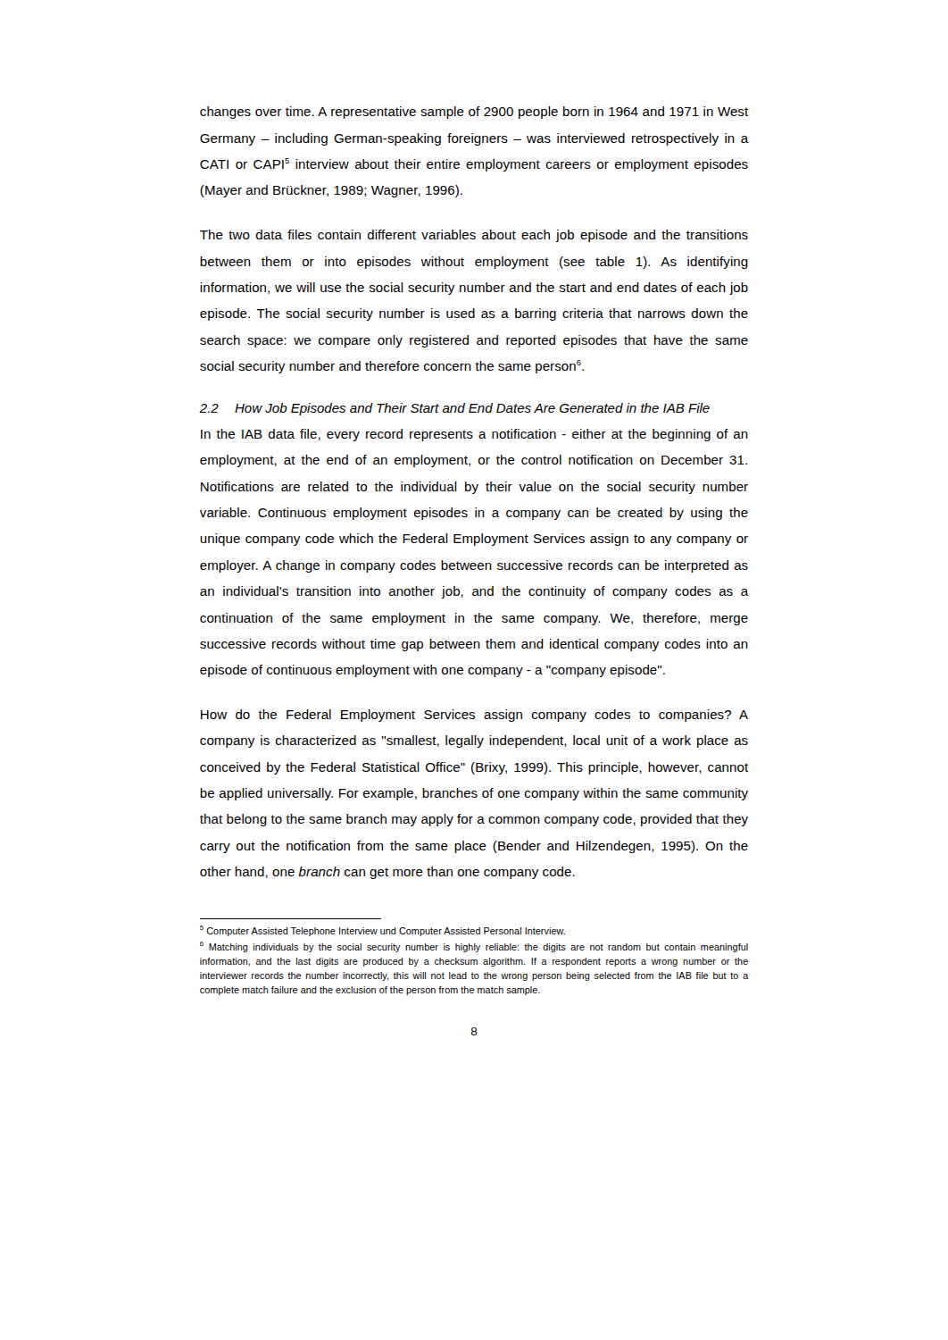changes over time. A representative sample of 2900 people born in 1964 and 1971 in West Germany – including German-speaking foreigners – was interviewed retrospectively in a CATI or CAPI5 interview about their entire employment careers or employment episodes (Mayer and Brückner, 1989; Wagner, 1996).
The two data files contain different variables about each job episode and the transitions between them or into episodes without employment (see table 1). As identifying information, we will use the social security number and the start and end dates of each job episode. The social security number is used as a barring criteria that narrows down the search space: we compare only registered and reported episodes that have the same social security number and therefore concern the same person6.
2.2 How Job Episodes and Their Start and End Dates Are Generated in the IAB File
In the IAB data file, every record represents a notification - either at the beginning of an employment, at the end of an employment, or the control notification on December 31. Notifications are related to the individual by their value on the social security number variable. Continuous employment episodes in a company can be created by using the unique company code which the Federal Employment Services assign to any company or employer. A change in company codes between successive records can be interpreted as an individual's transition into another job, and the continuity of company codes as a continuation of the same employment in the same company. We, therefore, merge successive records without time gap between them and identical company codes into an episode of continuous employment with one company - a "company episode".
How do the Federal Employment Services assign company codes to companies? A company is characterized as "smallest, legally independent, local unit of a work place as conceived by the Federal Statistical Office" (Brixy, 1999). This principle, however, cannot be applied universally. For example, branches of one company within the same community that belong to the same branch may apply for a common company code, provided that they carry out the notification from the same place (Bender and Hilzendegen, 1995). On the other hand, one branch can get more than one company code.
5 Computer Assisted Telephone Interview und Computer Assisted Personal Interview.
6 Matching individuals by the social security number is highly reliable: the digits are not random but contain meaningful information, and the last digits are produced by a checksum algorithm. If a respondent reports a wrong number or the interviewer records the number incorrectly, this will not lead to the wrong person being selected from the IAB file but to a complete match failure and the exclusion of the person from the match sample.
8